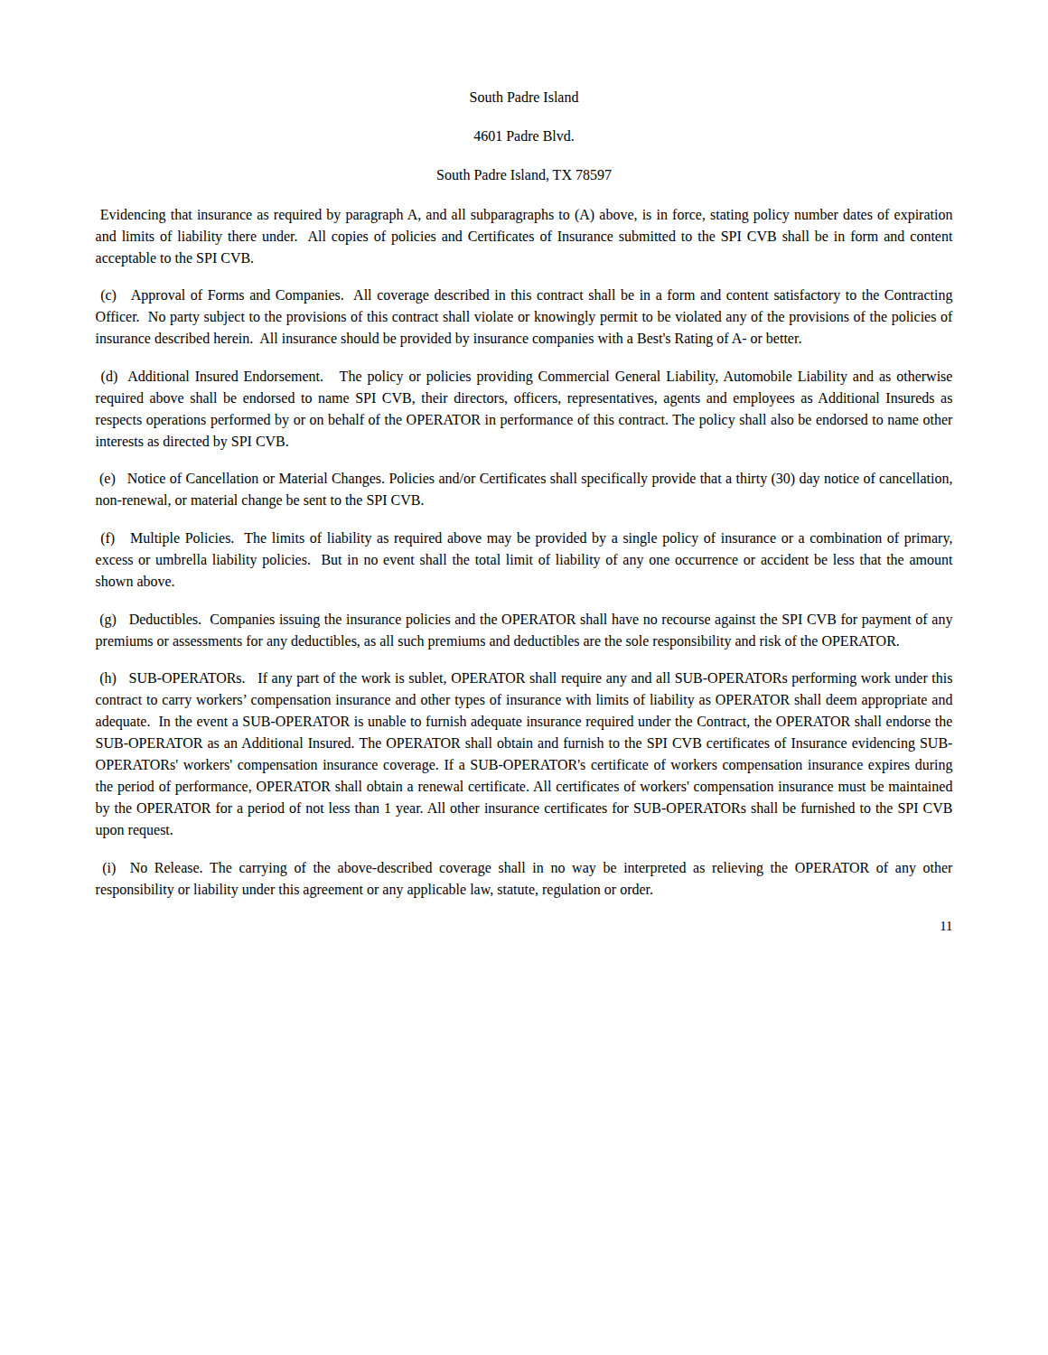South Padre Island
4601 Padre Blvd.
South Padre Island, TX 78597
Evidencing that insurance as required by paragraph A, and all subparagraphs to (A) above, is in force, stating policy number dates of expiration and limits of liability there under. All copies of policies and Certificates of Insurance submitted to the SPI CVB shall be in form and content acceptable to the SPI CVB.
(c) Approval of Forms and Companies. All coverage described in this contract shall be in a form and content satisfactory to the Contracting Officer. No party subject to the provisions of this contract shall violate or knowingly permit to be violated any of the provisions of the policies of insurance described herein. All insurance should be provided by insurance companies with a Best's Rating of A- or better.
(d) Additional Insured Endorsement. The policy or policies providing Commercial General Liability, Automobile Liability and as otherwise required above shall be endorsed to name SPI CVB, their directors, officers, representatives, agents and employees as Additional Insureds as respects operations performed by or on behalf of the OPERATOR in performance of this contract. The policy shall also be endorsed to name other interests as directed by SPI CVB.
(e) Notice of Cancellation or Material Changes. Policies and/or Certificates shall specifically provide that a thirty (30) day notice of cancellation, non-renewal, or material change be sent to the SPI CVB.
(f) Multiple Policies. The limits of liability as required above may be provided by a single policy of insurance or a combination of primary, excess or umbrella liability policies. But in no event shall the total limit of liability of any one occurrence or accident be less that the amount shown above.
(g) Deductibles. Companies issuing the insurance policies and the OPERATOR shall have no recourse against the SPI CVB for payment of any premiums or assessments for any deductibles, as all such premiums and deductibles are the sole responsibility and risk of the OPERATOR.
(h) SUB-OPERATORs. If any part of the work is sublet, OPERATOR shall require any and all SUB-OPERATORs performing work under this contract to carry workers’ compensation insurance and other types of insurance with limits of liability as OPERATOR shall deem appropriate and adequate. In the event a SUB-OPERATOR is unable to furnish adequate insurance required under the Contract, the OPERATOR shall endorse the SUB-OPERATOR as an Additional Insured. The OPERATOR shall obtain and furnish to the SPI CVB certificates of Insurance evidencing SUB-OPERATORs' workers' compensation insurance coverage. If a SUB-OPERATOR's certificate of workers compensation insurance expires during the period of performance, OPERATOR shall obtain a renewal certificate. All certificates of workers' compensation insurance must be maintained by the OPERATOR for a period of not less than 1 year. All other insurance certificates for SUB-OPERATORs shall be furnished to the SPI CVB upon request.
(i) No Release. The carrying of the above-described coverage shall in no way be interpreted as relieving the OPERATOR of any other responsibility or liability under this agreement or any applicable law, statute, regulation or order.
11